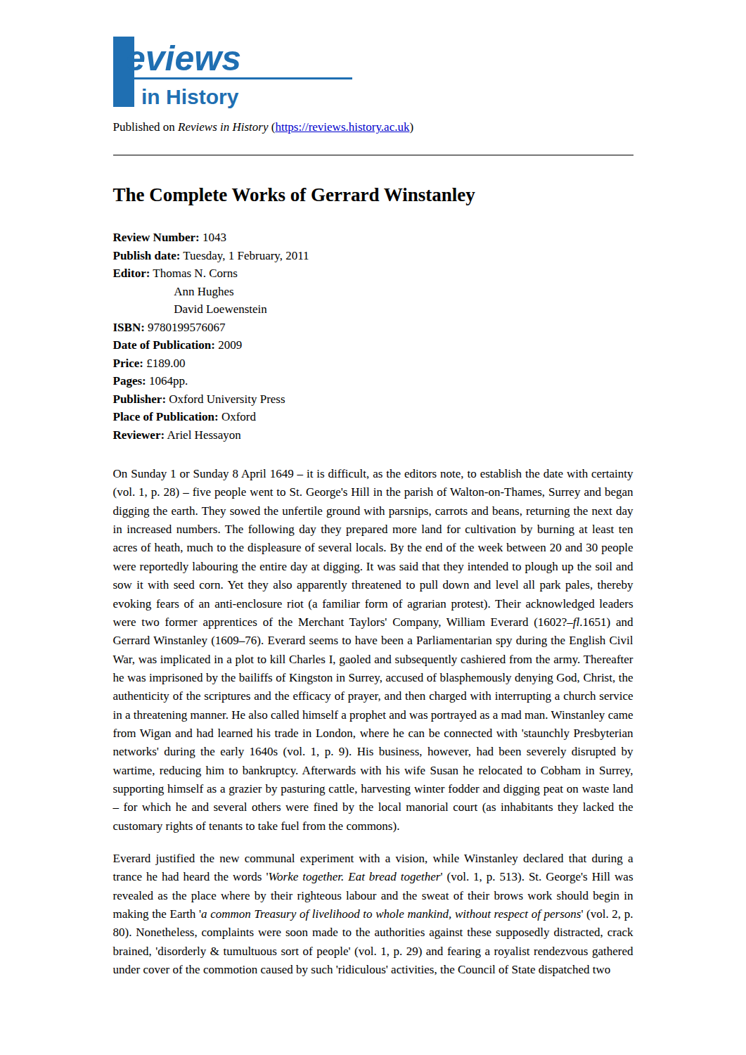eviews in History
Published on Reviews in History (https://reviews.history.ac.uk)
The Complete Works of Gerrard Winstanley
Review Number: 1043
Publish date: Tuesday, 1 February, 2011
Editor: Thomas N. Corns
Ann Hughes
David Loewenstein
ISBN: 9780199576067
Date of Publication: 2009
Price: £189.00
Pages: 1064pp.
Publisher: Oxford University Press
Place of Publication: Oxford
Reviewer: Ariel Hessayon
On Sunday 1 or Sunday 8 April 1649 – it is difficult, as the editors note, to establish the date with certainty (vol. 1, p. 28) – five people went to St. George's Hill in the parish of Walton-on-Thames, Surrey and began digging the earth. They sowed the unfertile ground with parsnips, carrots and beans, returning the next day in increased numbers. The following day they prepared more land for cultivation by burning at least ten acres of heath, much to the displeasure of several locals. By the end of the week between 20 and 30 people were reportedly labouring the entire day at digging. It was said that they intended to plough up the soil and sow it with seed corn. Yet they also apparently threatened to pull down and level all park pales, thereby evoking fears of an anti-enclosure riot (a familiar form of agrarian protest). Their acknowledged leaders were two former apprentices of the Merchant Taylors' Company, William Everard (1602?–fl.1651) and Gerrard Winstanley (1609–76). Everard seems to have been a Parliamentarian spy during the English Civil War, was implicated in a plot to kill Charles I, gaoled and subsequently cashiered from the army. Thereafter he was imprisoned by the bailiffs of Kingston in Surrey, accused of blasphemously denying God, Christ, the authenticity of the scriptures and the efficacy of prayer, and then charged with interrupting a church service in a threatening manner. He also called himself a prophet and was portrayed as a mad man. Winstanley came from Wigan and had learned his trade in London, where he can be connected with 'staunchly Presbyterian networks' during the early 1640s (vol. 1, p. 9). His business, however, had been severely disrupted by wartime, reducing him to bankruptcy. Afterwards with his wife Susan he relocated to Cobham in Surrey, supporting himself as a grazier by pasturing cattle, harvesting winter fodder and digging peat on waste land – for which he and several others were fined by the local manorial court (as inhabitants they lacked the customary rights of tenants to take fuel from the commons).
Everard justified the new communal experiment with a vision, while Winstanley declared that during a trance he had heard the words 'Worke together. Eat bread together' (vol. 1, p. 513). St. George's Hill was revealed as the place where by their righteous labour and the sweat of their brows work should begin in making the Earth 'a common Treasury of livelihood to whole mankind, without respect of persons' (vol. 2, p. 80). Nonetheless, complaints were soon made to the authorities against these supposedly distracted, crack brained, 'disorderly & tumultuous sort of people' (vol. 1, p. 29) and fearing a royalist rendezvous gathered under cover of the commotion caused by such 'ridiculous' activities, the Council of State dispatched two